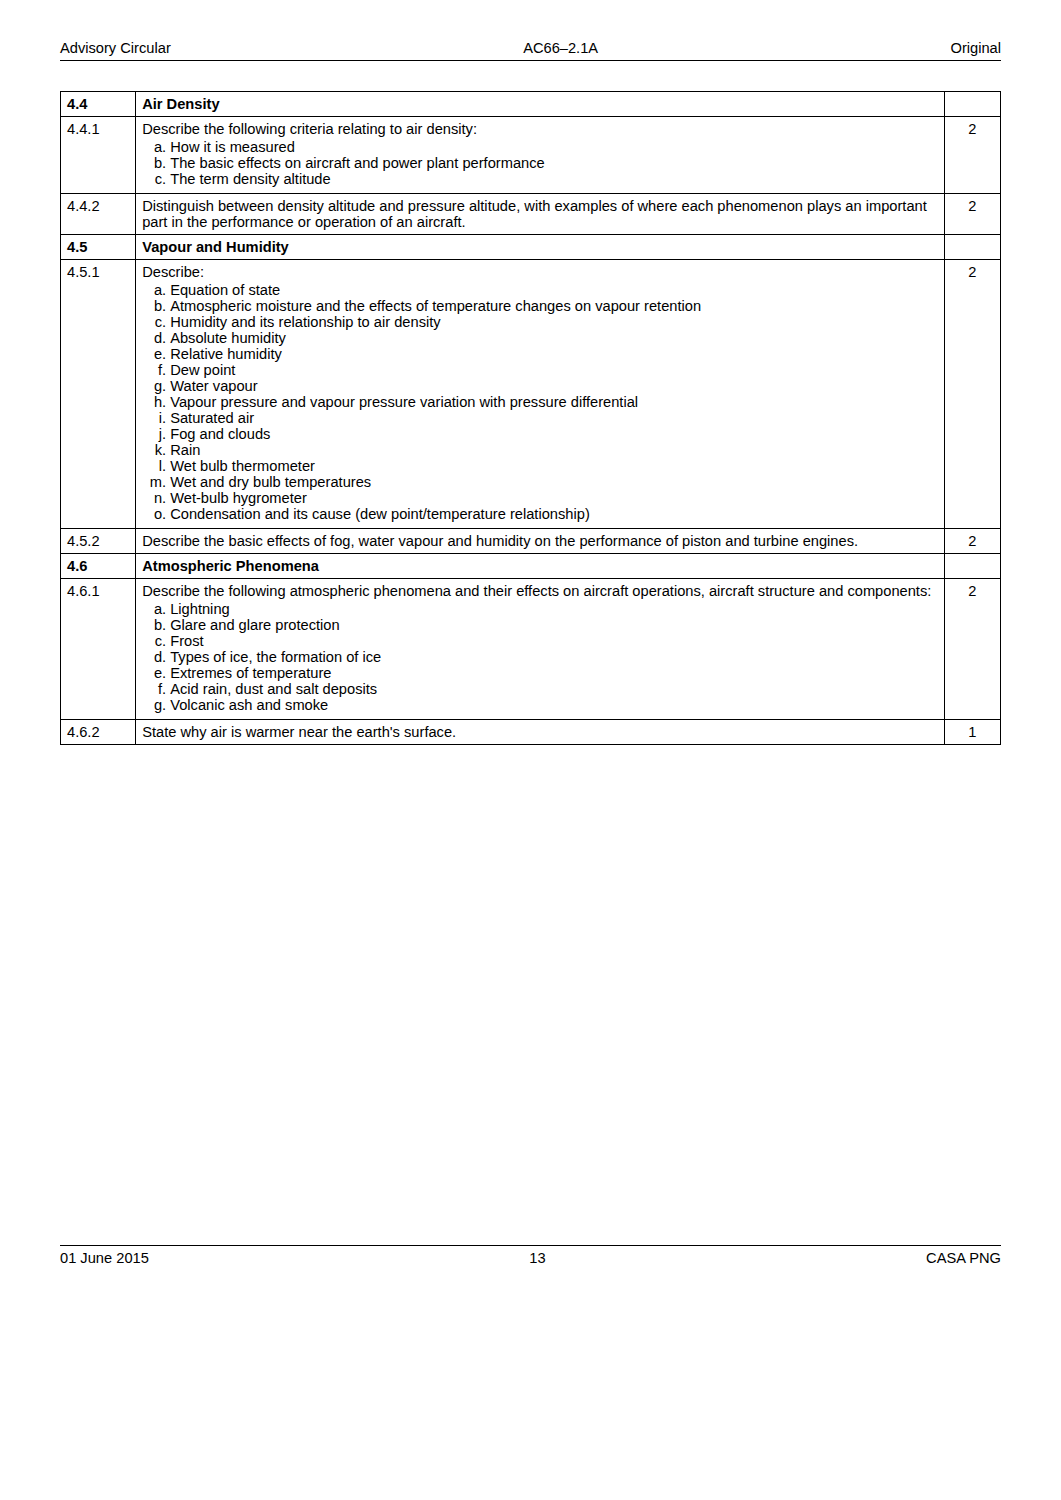Advisory Circular
AC66–2.1A
Original
| 4.4 | Air Density | |
| 4.4.1 | Describe the following criteria relating to air density: How it is measured The basic effects on aircraft and power plant performance The term density altitude | 2 |
| 4.4.2 | Distinguish between density altitude and pressure altitude, with examples of where each phenomenon plays an important part in the performance or operation of an aircraft. | 2 |
| 4.5 | Vapour and Humidity | |
| 4.5.1 | Describe: Equation of state Atmospheric moisture and the effects of temperature changes on vapour retention Humidity and its relationship to air density Absolute humidity Relative humidity Dew point Water vapour Vapour pressure and vapour pressure variation with pressure differential Saturated air Fog and clouds Rain Wet bulb thermometer Wet and dry bulb temperatures Wet-bulb hygrometer Condensation and its cause (dew point/temperature relationship) | 2 |
| 4.5.2 | Describe the basic effects of fog, water vapour and humidity on the performance of piston and turbine engines. | 2 |
| 4.6 | Atmospheric Phenomena | |
| 4.6.1 | Describe the following atmospheric phenomena and their effects on aircraft operations, aircraft structure and components: Lightning Glare and glare protection Frost Types of ice, the formation of ice Extremes of temperature Acid rain, dust and salt deposits Volcanic ash and smoke | 2 |
| 4.6.2 | State why air is warmer near the earth's surface. | 1 |
01 June 2015
13
CASA PNG